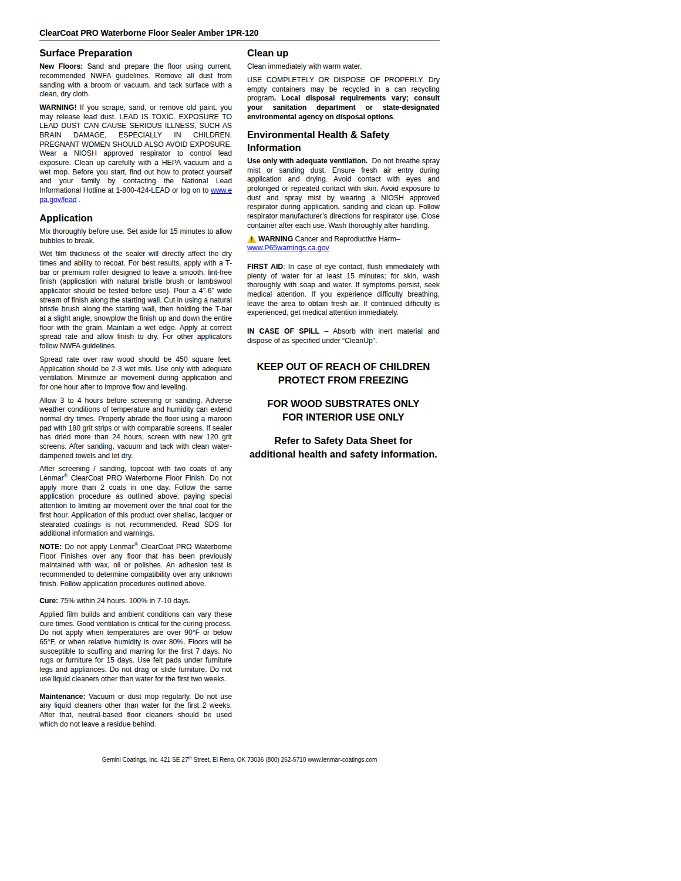ClearCoat PRO Waterborne Floor Sealer Amber 1PR-120
Surface Preparation
New Floors: Sand and prepare the floor using current, recommended NWFA guidelines. Remove all dust from sanding with a broom or vacuum, and tack surface with a clean, dry cloth.
WARNING! If you scrape, sand, or remove old paint, you may release lead dust. LEAD IS TOXIC. EXPOSURE TO LEAD DUST CAN CAUSE SERIOUS ILLNESS, SUCH AS BRAIN DAMAGE, ESPECIALLY IN CHILDREN. PREGNANT WOMEN SHOULD ALSO AVOID EXPOSURE. Wear a NIOSH approved respirator to control lead exposure. Clean up carefully with a HEPA vacuum and a wet mop. Before you start, find out how to protect yourself and your family by contacting the National Lead Informational Hotline at 1-800-424-LEAD or log on to www.epa.gov/lead .
Application
Mix thoroughly before use. Set aside for 15 minutes to allow bubbles to break.
Wet film thickness of the sealer will directly affect the dry times and ability to recoat. For best results, apply with a T-bar or premium roller designed to leave a smooth, lint-free finish (application with natural bristle brush or lambswool applicator should be tested before use). Pour a 4”-6” wide stream of finish along the starting wall. Cut in using a natural bristle brush along the starting wall, then holding the T-bar at a slight angle, snowplow the finish up and down the entire floor with the grain. Maintain a wet edge. Apply at correct spread rate and allow finish to dry. For other applicators follow NWFA guidelines.
Spread rate over raw wood should be 450 square feet. Application should be 2-3 wet mils. Use only with adequate ventilation. Minimize air movement during application and for one hour after to improve flow and leveling.
Allow 3 to 4 hours before screening or sanding. Adverse weather conditions of temperature and humidity can extend normal dry times. Properly abrade the floor using a maroon pad with 180 grit strips or with comparable screens. If sealer has dried more than 24 hours, screen with new 120 grit screens. After sanding, vacuum and tack with clean water-dampened towels and let dry.
After screening / sanding, topcoat with two coats of any Lenmar® ClearCoat PRO Waterborne Floor Finish. Do not apply more than 2 coats in one day. Follow the same application procedure as outlined above; paying special attention to limiting air movement over the final coat for the first hour. Application of this product over shellac, lacquer or stearated coatings is not recommended. Read SDS for additional information and warnings.
NOTE: Do not apply Lenmar® ClearCoat PRO Waterborne Floor Finishes over any floor that has been previously maintained with wax, oil or polishes. An adhesion test is recommended to determine compatibility over any unknown finish. Follow application procedures outlined above.
Cure: 75% within 24 hours. 100% in 7-10 days.
Applied film builds and ambient conditions can vary these cure times. Good ventilation is critical for the curing process. Do not apply when temperatures are over 90°F or below 65°F, or when relative humidity is over 80%. Floors will be susceptible to scuffing and marring for the first 7 days. No rugs or furniture for 15 days. Use felt pads under furniture legs and appliances. Do not drag or slide furniture. Do not use liquid cleaners other than water for the first two weeks.
Maintenance: Vacuum or dust mop regularly. Do not use any liquid cleaners other than water for the first 2 weeks. After that, neutral-based floor cleaners should be used which do not leave a residue behind.
Clean up
Clean immediately with warm water.
USE COMPLETELY OR DISPOSE OF PROPERLY. Dry empty containers may be recycled in a can recycling program. Local disposal requirements vary; consult your sanitation department or state-designated environmental agency on disposal options.
Environmental Health & Safety Information
Use only with adequate ventilation. Do not breathe spray mist or sanding dust. Ensure fresh air entry during application and drying. Avoid contact with eyes and prolonged or repeated contact with skin. Avoid exposure to dust and spray mist by wearing a NIOSH approved respirator during application, sanding and clean up. Follow respirator manufacturer’s directions for respirator use. Close container after each use. Wash thoroughly after handling.
WARNING Cancer and Reproductive Harm–
www.P65warnings.ca.gov
FIRST AID: In case of eye contact, flush immediately with plenty of water for at least 15 minutes; for skin, wash thoroughly with soap and water. If symptoms persist, seek medical attention. If you experience difficulty breathing, leave the area to obtain fresh air. If continued difficulty is experienced, get medical attention immediately.
IN CASE OF SPILL – Absorb with inert material and dispose of as specified under “CleanUp”.
KEEP OUT OF REACH OF CHILDREN
PROTECT FROM FREEZING
FOR WOOD SUBSTRATES ONLY
FOR INTERIOR USE ONLY
Refer to Safety Data Sheet for
additional health and safety information.
Gemini Coatings, Inc. 421 SE 27th Street, El Reno, OK 73036 (800) 262-5710 www.lenmar-coatings.com